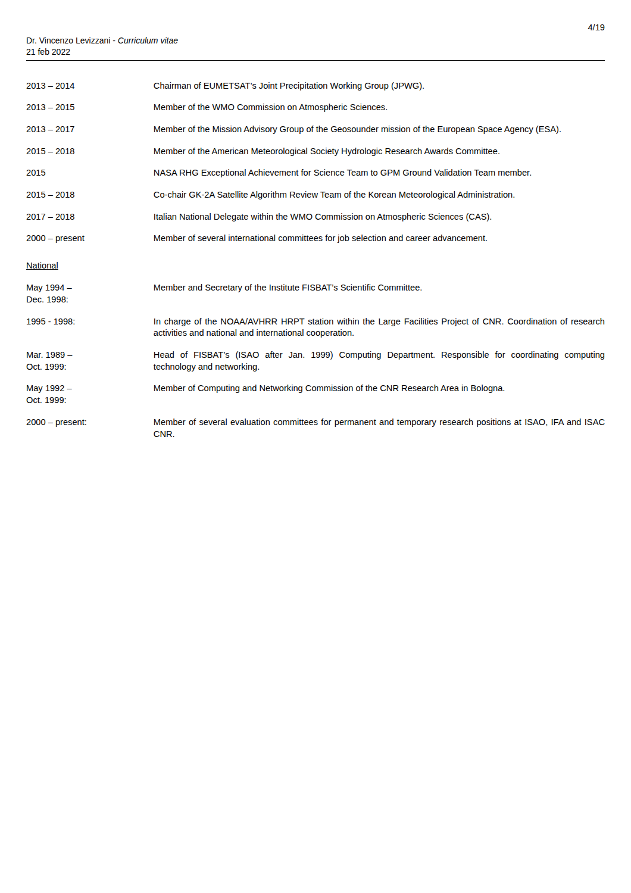4/19
Dr. Vincenzo Levizzani - Curriculum vitae
21 feb 2022
| 2013 – 2014 | Chairman of EUMETSAT’s Joint Precipitation Working Group (JPWG). |
| 2013 – 2015 | Member of the WMO Commission on Atmospheric Sciences. |
| 2013 – 2017 | Member of the Mission Advisory Group of the Geosounder mission of the European Space Agency (ESA). |
| 2015 – 2018 | Member of the American Meteorological Society Hydrologic Research Awards Committee. |
| 2015 | NASA RHG Exceptional Achievement for Science Team to GPM Ground Validation Team member. |
| 2015 – 2018 | Co-chair GK-2A Satellite Algorithm Review Team of the Korean Meteorological Administration. |
| 2017 – 2018 | Italian National Delegate within the WMO Commission on Atmospheric Sciences (CAS). |
| 2000 – present | Member of several international committees for job selection and career advancement. |
National
| May 1994 – Dec. 1998: | Member and Secretary of the Institute FISBAT’s Scientific Committee. |
| 1995 - 1998: | In charge of the NOAA/AVHRR HRPT station within the Large Facilities Project of CNR. Coordination of research activities and national and international cooperation. |
| Mar. 1989 – Oct. 1999: | Head of FISBAT’s (ISAO after Jan. 1999) Computing Department. Responsible for coordinating computing technology and networking. |
| May 1992 – Oct. 1999: | Member of Computing and Networking Commission of the CNR Research Area in Bologna. |
| 2000 – present: | Member of several evaluation committees for permanent and temporary research positions at ISAO, IFA and ISAC CNR. |